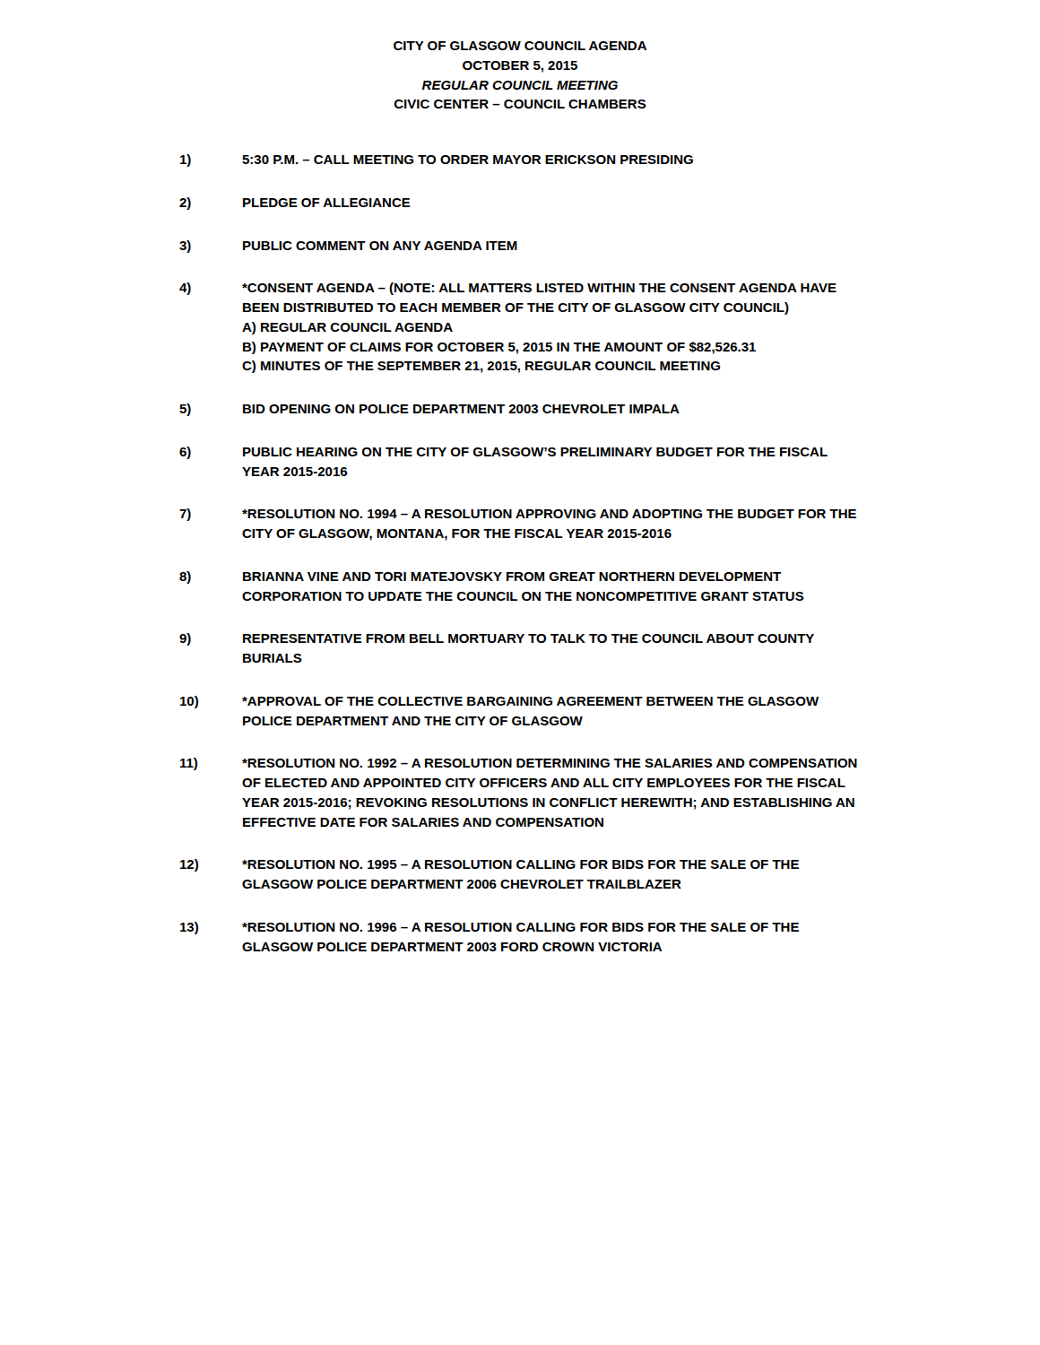CITY OF GLASGOW COUNCIL AGENDA OCTOBER 5, 2015 REGULAR COUNCIL MEETING CIVIC CENTER – COUNCIL CHAMBERS
1) 5:30 P.M. – CALL MEETING TO ORDER MAYOR ERICKSON PRESIDING
2) PLEDGE OF ALLEGIANCE
3) PUBLIC COMMENT ON ANY AGENDA ITEM
4) *CONSENT AGENDA – (Note: All matters listed within the Consent Agenda have been distributed to each member of the City of Glasgow City Council) A) REGULAR COUNCIL AGENDA B) PAYMENT OF CLAIMS FOR OCTOBER 5, 2015 IN THE AMOUNT OF $82,526.31 C) MINUTES OF THE SEPTEMBER 21, 2015, REGULAR COUNCIL MEETING
5) BID OPENING ON POLICE DEPARTMENT 2003 CHEVROLET IMPALA
6) PUBLIC HEARING ON THE CITY OF GLASGOW’S PRELIMINARY BUDGET FOR THE FISCAL YEAR 2015-2016
7) *RESOLUTION NO. 1994 – A RESOLUTION APPROVING AND ADOPTING THE BUDGET FOR THE CITY OF GLASGOW, MONTANA, FOR THE FISCAL YEAR 2015-2016
8) BRIANNA VINE AND TORI MATEJOVSKY FROM GREAT NORTHERN DEVELOPMENT CORPORATION TO UPDATE THE COUNCIL ON THE NONCOMPETITIVE GRANT STATUS
9) REPRESENTATIVE FROM BELL MORTUARY TO TALK TO THE COUNCIL ABOUT COUNTY BURIALS
10) *APPROVAL OF THE COLLECTIVE BARGAINING AGREEMENT BETWEEN THE GLASGOW POLICE DEPARTMENT AND THE CITY OF GLASGOW
11) *RESOLUTION NO. 1992 – A RESOLUTION DETERMINING THE SALARIES AND COMPENSATION OF ELECTED AND APPOINTED CITY OFFICERS AND ALL CITY EMPLOYEES FOR THE FISCAL YEAR 2015-2016; REVOKING RESOLUTIONS IN CONFLICT HEREWITH; AND ESTABLISHING AN EFFECTIVE DATE FOR SALARIES AND COMPENSATION
12) *RESOLUTION NO. 1995 – A RESOLUTION CALLING FOR BIDS FOR THE SALE OF THE GLASGOW POLICE DEPARTMENT 2006 CHEVROLET TRAILBLAZER
13) *RESOLUTION NO. 1996 – A RESOLUTION CALLING FOR BIDS FOR THE SALE OF THE GLASGOW POLICE DEPARTMENT 2003 FORD CROWN VICTORIA